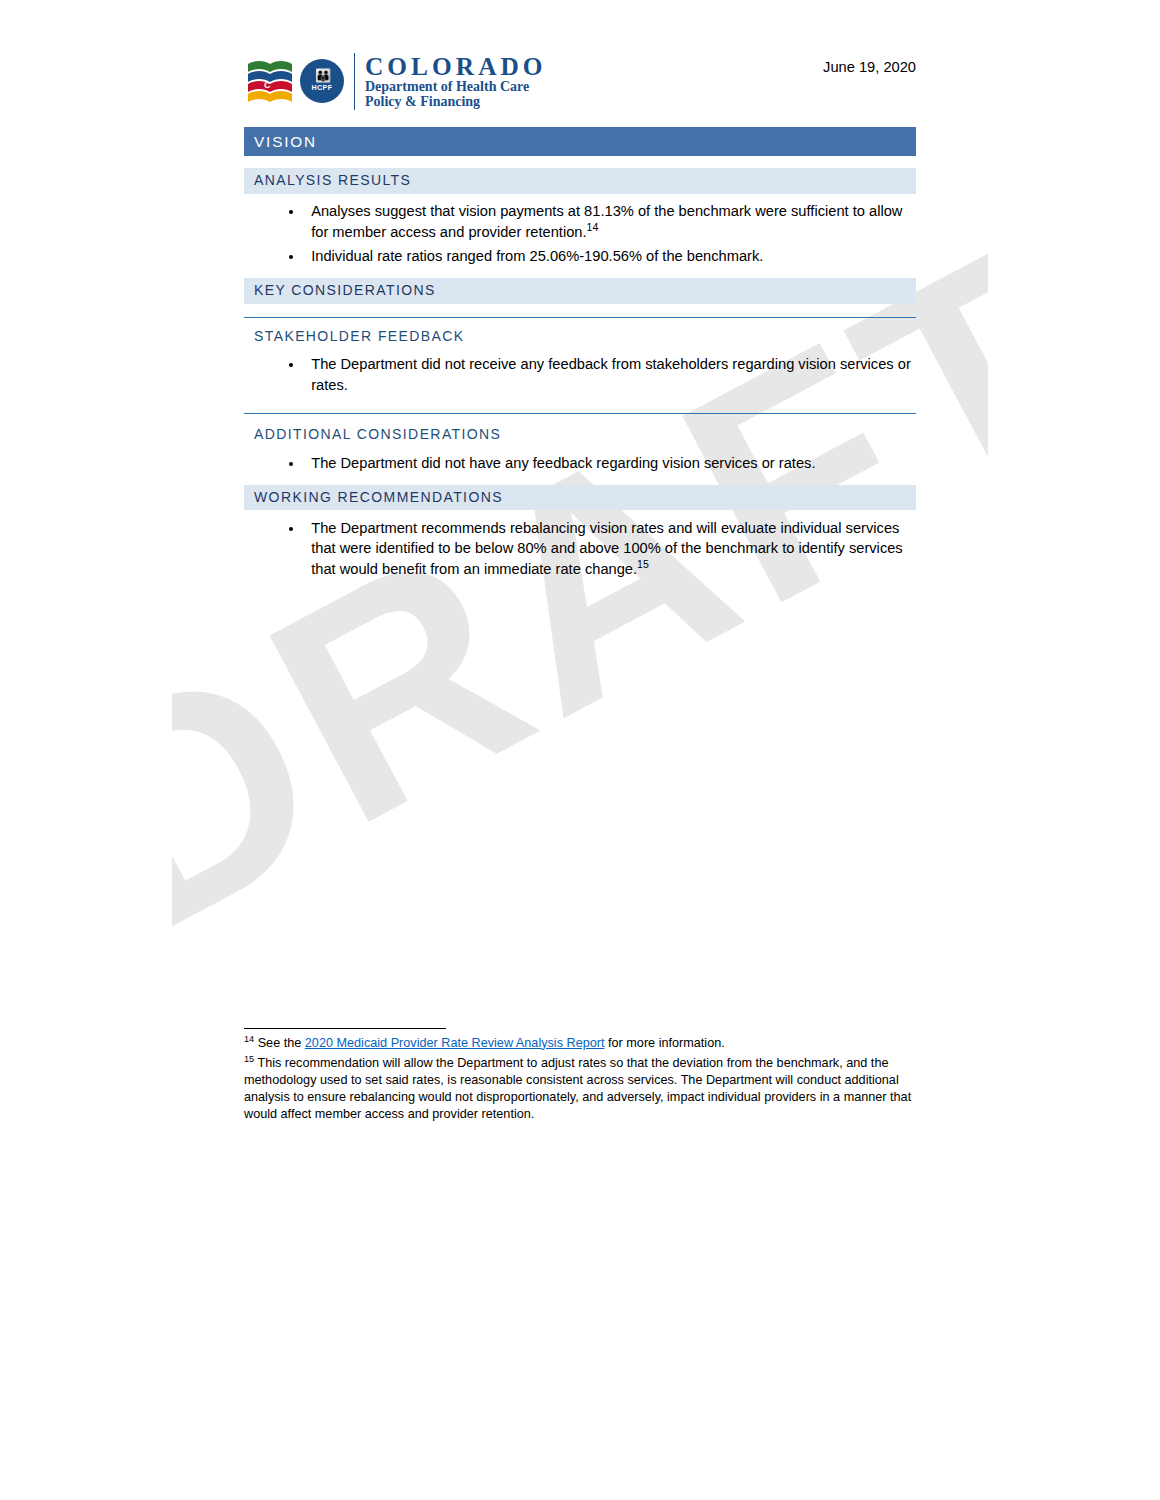DRAFT
C
👪 HCPF
COLORADO Department of Health Care
Policy & Financing
June 19, 2020
VISION
ANALYSIS RESULTS
Analyses suggest that vision payments at 81.13% of the benchmark were sufficient to allow for member access and provider retention.14
Individual rate ratios ranged from 25.06%-190.56% of the benchmark.
KEY CONSIDERATIONS
STAKEHOLDER FEEDBACK
The Department did not receive any feedback from stakeholders regarding vision services or rates.
ADDITIONAL CONSIDERATIONS
The Department did not have any feedback regarding vision services or rates.
WORKING RECOMMENDATIONS
The Department recommends rebalancing vision rates and will evaluate individual services that were identified to be below 80% and above 100% of the benchmark to identify services that would benefit from an immediate rate change.15
14 See the 2020 Medicaid Provider Rate Review Analysis Report for more information.
15 This recommendation will allow the Department to adjust rates so that the deviation from the benchmark, and the methodology used to set said rates, is reasonable consistent across services. The Department will conduct additional analysis to ensure rebalancing would not disproportionately, and adversely, impact individual providers in a manner that would affect member access and provider retention.